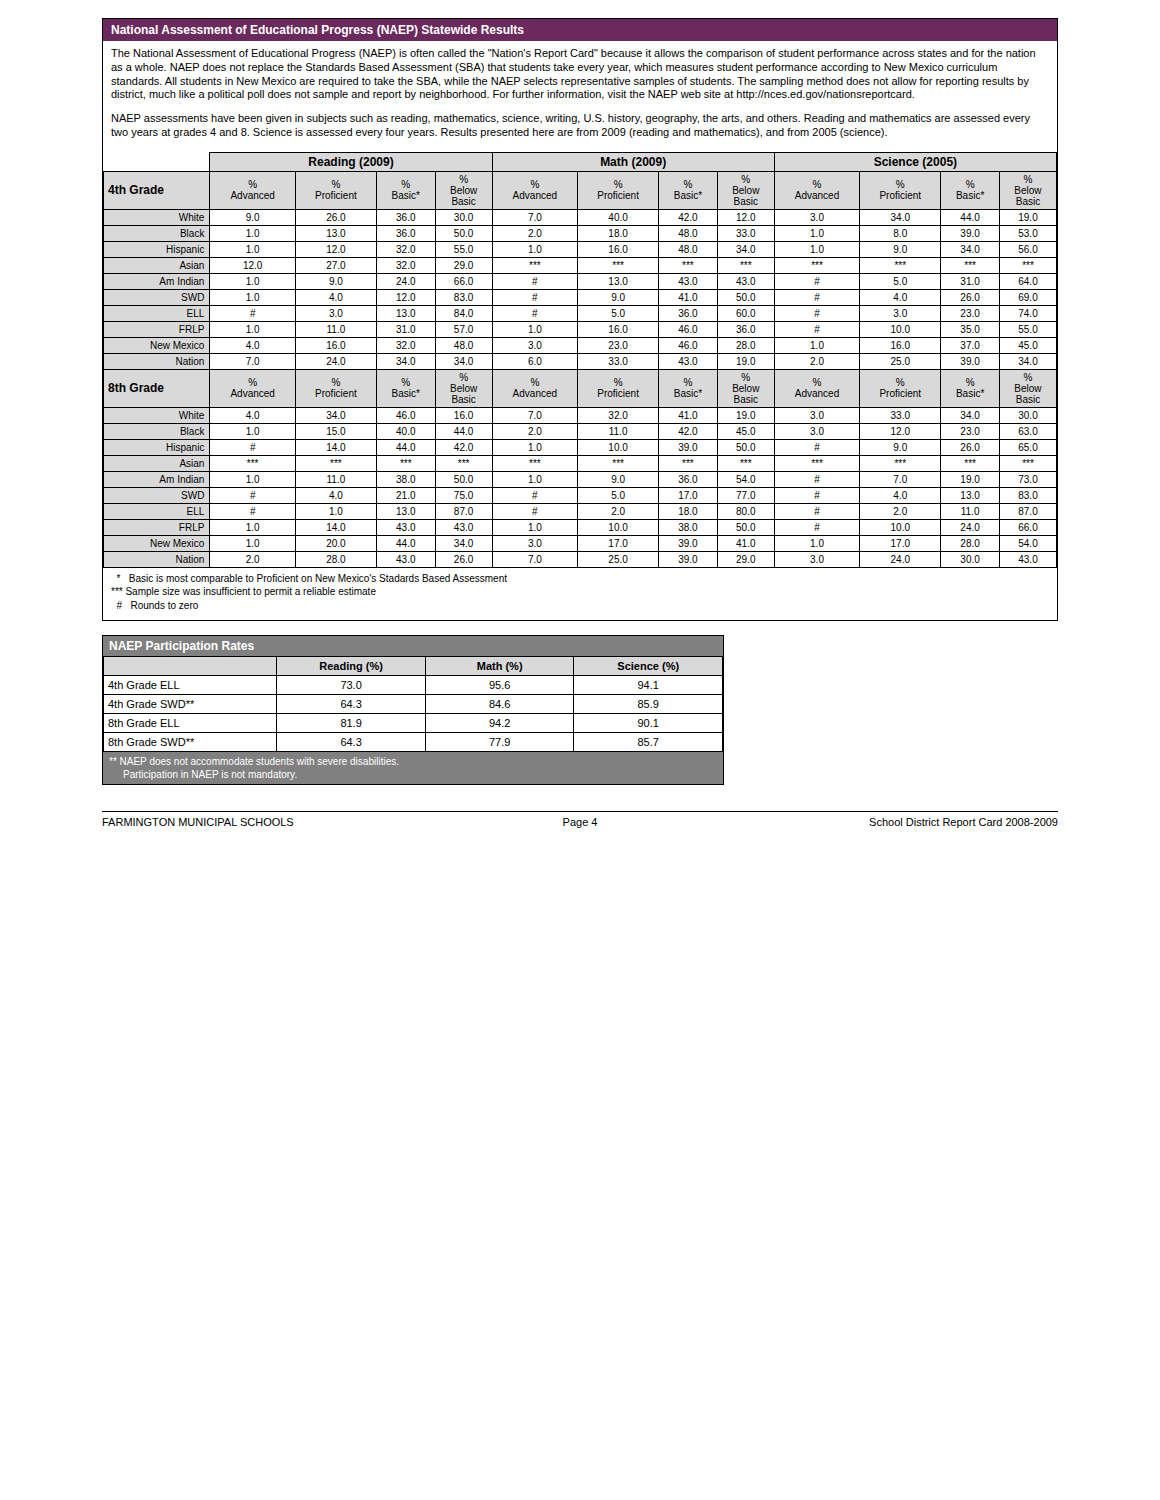National Assessment of Educational Progress (NAEP) Statewide Results
The National Assessment of Educational Progress (NAEP) is often called the "Nation's Report Card" because it allows the comparison of student performance across states and for the nation as a whole. NAEP does not replace the Standards Based Assessment (SBA) that students take every year, which measures student performance according to New Mexico curriculum standards. All students in New Mexico are required to take the SBA, while the NAEP selects representative samples of students. The sampling method does not allow for reporting results by district, much like a political poll does not sample and report by neighborhood. For further information, visit the NAEP web site at http://nces.ed.gov/nationsreportcard.
NAEP assessments have been given in subjects such as reading, mathematics, science, writing, U.S. history, geography, the arts, and others. Reading and mathematics are assessed every two years at grades 4 and 8. Science is assessed every four years. Results presented here are from 2009 (reading and mathematics), and from 2005 (science).
| | Reading (2009) | Math (2009) | Science (2005) |
| 4th Grade | % Advanced | % Proficient | % Basic* | % Below Basic | % Advanced | % Proficient | % Basic* | % Below Basic | % Advanced | % Proficient | % Basic* | % Below Basic |
| White | 9.0 | 26.0 | 36.0 | 30.0 | 7.0 | 40.0 | 42.0 | 12.0 | 3.0 | 34.0 | 44.0 | 19.0 |
| Black | 1.0 | 13.0 | 36.0 | 50.0 | 2.0 | 18.0 | 48.0 | 33.0 | 1.0 | 8.0 | 39.0 | 53.0 |
| Hispanic | 1.0 | 12.0 | 32.0 | 55.0 | 1.0 | 16.0 | 48.0 | 34.0 | 1.0 | 9.0 | 34.0 | 56.0 |
| Asian | 12.0 | 27.0 | 32.0 | 29.0 | *** | *** | *** | *** | *** | *** | *** | *** |
| Am Indian | 1.0 | 9.0 | 24.0 | 66.0 | # | 13.0 | 43.0 | 43.0 | # | 5.0 | 31.0 | 64.0 |
| SWD | 1.0 | 4.0 | 12.0 | 83.0 | # | 9.0 | 41.0 | 50.0 | # | 4.0 | 26.0 | 69.0 |
| ELL | # | 3.0 | 13.0 | 84.0 | # | 5.0 | 36.0 | 60.0 | # | 3.0 | 23.0 | 74.0 |
| FRLP | 1.0 | 11.0 | 31.0 | 57.0 | 1.0 | 16.0 | 46.0 | 36.0 | # | 10.0 | 35.0 | 55.0 |
| New Mexico | 4.0 | 16.0 | 32.0 | 48.0 | 3.0 | 23.0 | 46.0 | 28.0 | 1.0 | 16.0 | 37.0 | 45.0 |
| Nation | 7.0 | 24.0 | 34.0 | 34.0 | 6.0 | 33.0 | 43.0 | 19.0 | 2.0 | 25.0 | 39.0 | 34.0 |
| 8th Grade | % Advanced | % Proficient | % Basic* | % Below Basic | % Advanced | % Proficient | % Basic* | % Below Basic | % Advanced | % Proficient | % Basic* | % Below Basic |
| White | 4.0 | 34.0 | 46.0 | 16.0 | 7.0 | 32.0 | 41.0 | 19.0 | 3.0 | 33.0 | 34.0 | 30.0 |
| Black | 1.0 | 15.0 | 40.0 | 44.0 | 2.0 | 11.0 | 42.0 | 45.0 | 3.0 | 12.0 | 23.0 | 63.0 |
| Hispanic | # | 14.0 | 44.0 | 42.0 | 1.0 | 10.0 | 39.0 | 50.0 | # | 9.0 | 26.0 | 65.0 |
| Asian | *** | *** | *** | *** | *** | *** | *** | *** | *** | *** | *** | *** |
| Am Indian | 1.0 | 11.0 | 38.0 | 50.0 | 1.0 | 9.0 | 36.0 | 54.0 | # | 7.0 | 19.0 | 73.0 |
| SWD | # | 4.0 | 21.0 | 75.0 | # | 5.0 | 17.0 | 77.0 | # | 4.0 | 13.0 | 83.0 |
| ELL | # | 1.0 | 13.0 | 87.0 | # | 2.0 | 18.0 | 80.0 | # | 2.0 | 11.0 | 87.0 |
| FRLP | 1.0 | 14.0 | 43.0 | 43.0 | 1.0 | 10.0 | 38.0 | 50.0 | # | 10.0 | 24.0 | 66.0 |
| New Mexico | 1.0 | 20.0 | 44.0 | 34.0 | 3.0 | 17.0 | 39.0 | 41.0 | 1.0 | 17.0 | 28.0 | 54.0 |
| Nation | 2.0 | 28.0 | 43.0 | 26.0 | 7.0 | 25.0 | 39.0 | 29.0 | 3.0 | 24.0 | 30.0 | 43.0 |
* Basic is most comparable to Proficient on New Mexico's Stadards Based Assessment *** Sample size was insufficient to permit a reliable estimate # Rounds to zero
NAEP Participation Rates
| | Reading (%) | Math (%) | Science (%) |
| --- | --- | --- | --- |
| 4th Grade ELL | 73.0 | 95.6 | 94.1 |
| 4th Grade SWD** | 64.3 | 84.6 | 85.9 |
| 8th Grade ELL | 81.9 | 94.2 | 90.1 |
| 8th Grade SWD** | 64.3 | 77.9 | 85.7 |
** NAEP does not accommodate students with severe disabilities. Participation in NAEP is not mandatory.
FARMINGTON MUNICIPAL SCHOOLS
Page 4
School District Report Card 2008-2009